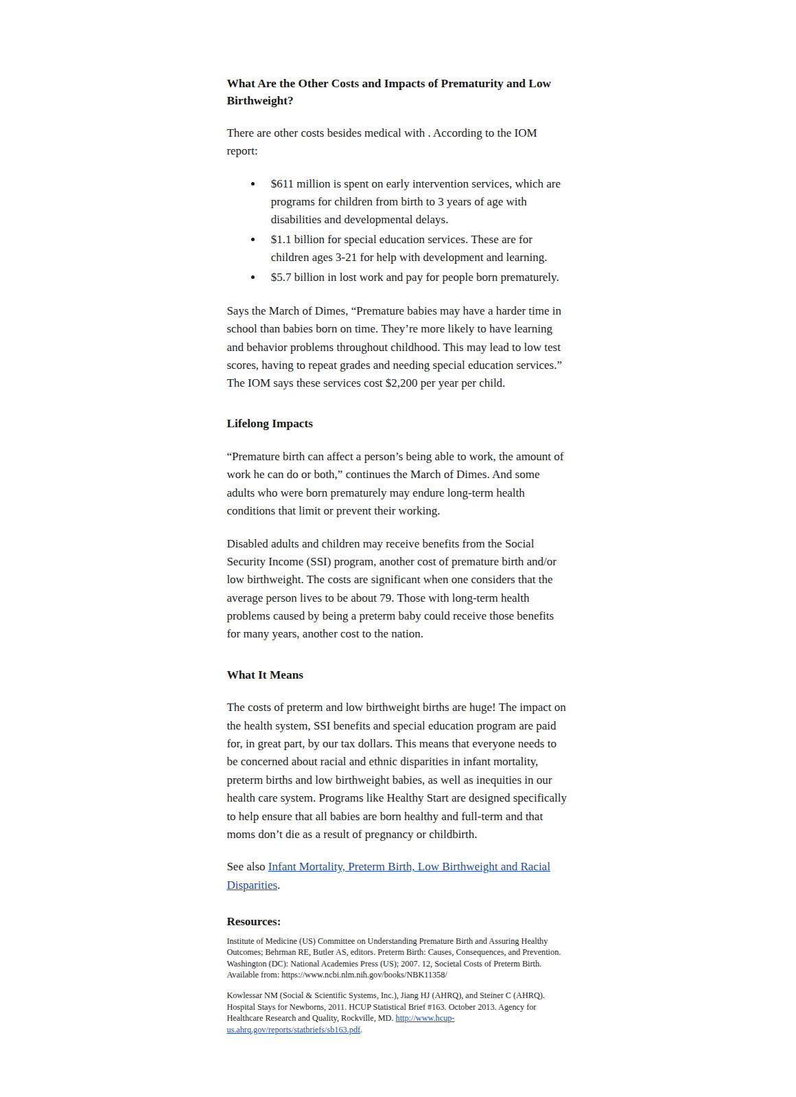What Are the Other Costs and Impacts of Prematurity and Low Birthweight?
There are other costs besides medical with . According to the IOM report:
$611 million is spent on early intervention services, which are programs for children from birth to 3 years of age with disabilities and developmental delays.
$1.1 billion for special education services. These are for children ages 3-21 for help with development and learning.
$5.7 billion in lost work and pay for people born prematurely.
Says the March of Dimes, “Premature babies may have a harder time in school than babies born on time. They’re more likely to have learning and behavior problems throughout childhood. This may lead to low test scores, having to repeat grades and needing special education services.” The IOM says these services cost $2,200 per year per child.
Lifelong Impacts
“Premature birth can affect a person’s being able to work, the amount of work he can do or both,” continues the March of Dimes. And some adults who were born prematurely may endure long-term health conditions that limit or prevent their working.
Disabled adults and children may receive benefits from the Social Security Income (SSI) program, another cost of premature birth and/or low birthweight. The costs are significant when one considers that the average person lives to be about 79. Those with long-term health problems caused by being a preterm baby could receive those benefits for many years, another cost to the nation.
What It Means
The costs of preterm and low birthweight births are huge! The impact on the health system, SSI benefits and special education program are paid for, in great part, by our tax dollars. This means that everyone needs to be concerned about racial and ethnic disparities in infant mortality, preterm births and low birthweight babies, as well as inequities in our health care system. Programs like Healthy Start are designed specifically to help ensure that all babies are born healthy and full-term and that moms don’t die as a result of pregnancy or childbirth.
See also Infant Mortality, Preterm Birth, Low Birthweight and Racial Disparities.
Resources:
Institute of Medicine (US) Committee on Understanding Premature Birth and Assuring Healthy Outcomes; Behrman RE, Butler AS, editors. Preterm Birth: Causes, Consequences, and Prevention. Washington (DC): National Academies Press (US); 2007. 12, Societal Costs of Preterm Birth. Available from: https://www.ncbi.nlm.nih.gov/books/NBK11358/
Kowlessar NM (Social & Scientific Systems, Inc.), Jiang HJ (AHRQ), and Steiner C (AHRQ). Hospital Stays for Newborns, 2011. HCUP Statistical Brief #163. October 2013. Agency for Healthcare Research and Quality, Rockville, MD. http://www.hcup-us.ahrq.gov/reports/statbriefs/sb163.pdf.